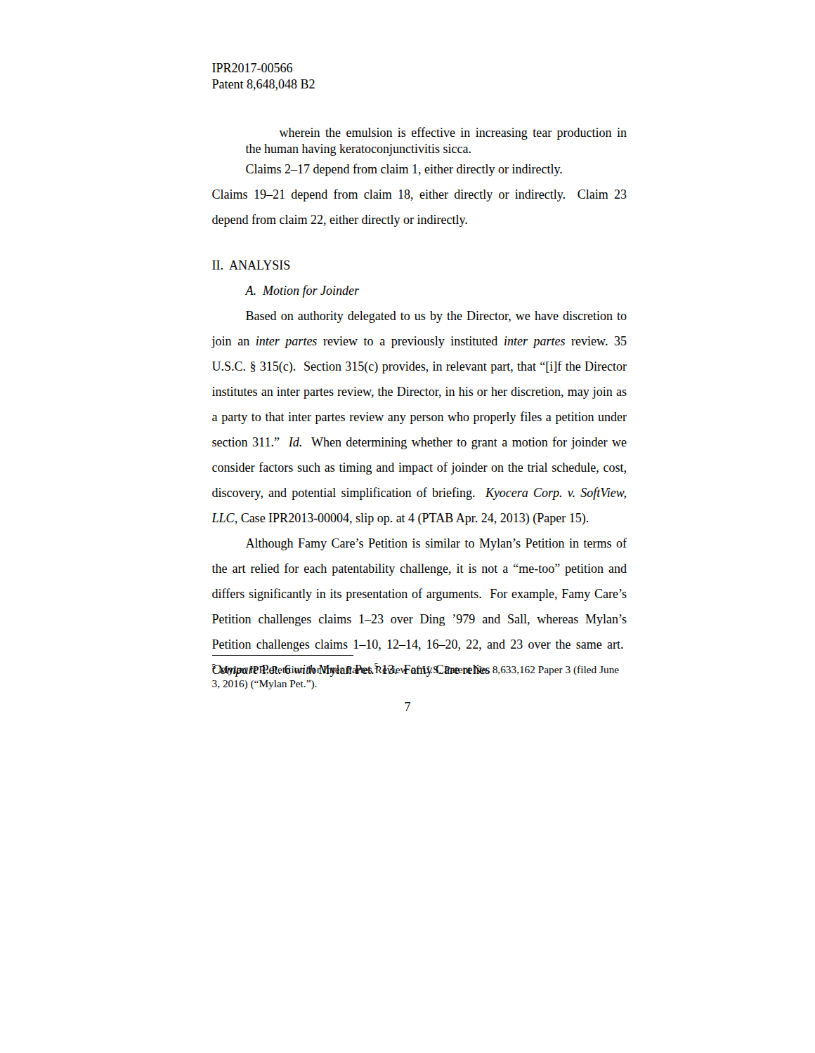IPR2017-00566
Patent 8,648,048 B2
wherein the emulsion is effective in increasing tear production in the human having keratoconjunctivitis sicca.
Claims 2–17 depend from claim 1, either directly or indirectly.
Claims 19–21 depend from claim 18, either directly or indirectly. Claim 23 depend from claim 22, either directly or indirectly.
II. ANALYSIS
A. Motion for Joinder
Based on authority delegated to us by the Director, we have discretion to join an inter partes review to a previously instituted inter partes review. 35 U.S.C. § 315(c). Section 315(c) provides, in relevant part, that “[i]f the Director institutes an inter partes review, the Director, in his or her discretion, may join as a party to that inter partes review any person who properly files a petition under section 311.” Id. When determining whether to grant a motion for joinder we consider factors such as timing and impact of joinder on the trial schedule, cost, discovery, and potential simplification of briefing. Kyocera Corp. v. SoftView, LLC, Case IPR2013-00004, slip op. at 4 (PTAB Apr. 24, 2013) (Paper 15).
Although Famy Care’s Petition is similar to Mylan’s Petition in terms of the art relied for each patentability challenge, it is not a “me-too” petition and differs significantly in its presentation of arguments. For example, Famy Care’s Petition challenges claims 1–23 over Ding ’979 and Sall, whereas Mylan’s Petition challenges claims 1–10, 12–14, 16–20, 22, and 23 over the same art. Compare Pet. 6 with Mylan Pet.5 13. Famy Care relies
5 Mylan IPR, Petition for Inter Partes Review of U.S. Patent No. 8,633,162 Paper 3 (filed June 3, 2016) (“Mylan Pet.”).
7